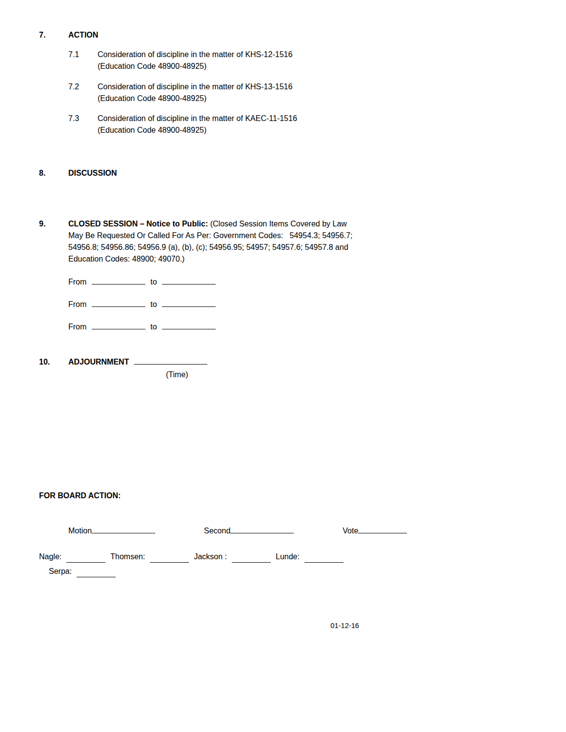7. ACTION
7.1 Consideration of discipline in the matter of KHS-12-1516
(Education Code 48900-48925)
7.2 Consideration of discipline in the matter of KHS-13-1516
(Education Code 48900-48925)
7.3 Consideration of discipline in the matter of KAEC-11-1516
(Education Code 48900-48925)
8. DISCUSSION
9. CLOSED SESSION – Notice to Public: (Closed Session Items Covered by Law May Be Requested Or Called For As Per: Government Codes: 54954.3; 54956.7; 54956.8; 54956.86; 54956.9 (a), (b), (c); 54956.95; 54957; 54957.6; 54957.8 and Education Codes: 48900; 49070.)
From to
From to
From to
10. ADJOURNMENT
(Time)
FOR BOARD ACTION:
Motion Second Vote
Nagle: Thomsen: Jackson : Lunde: Serpa:
01-12-16